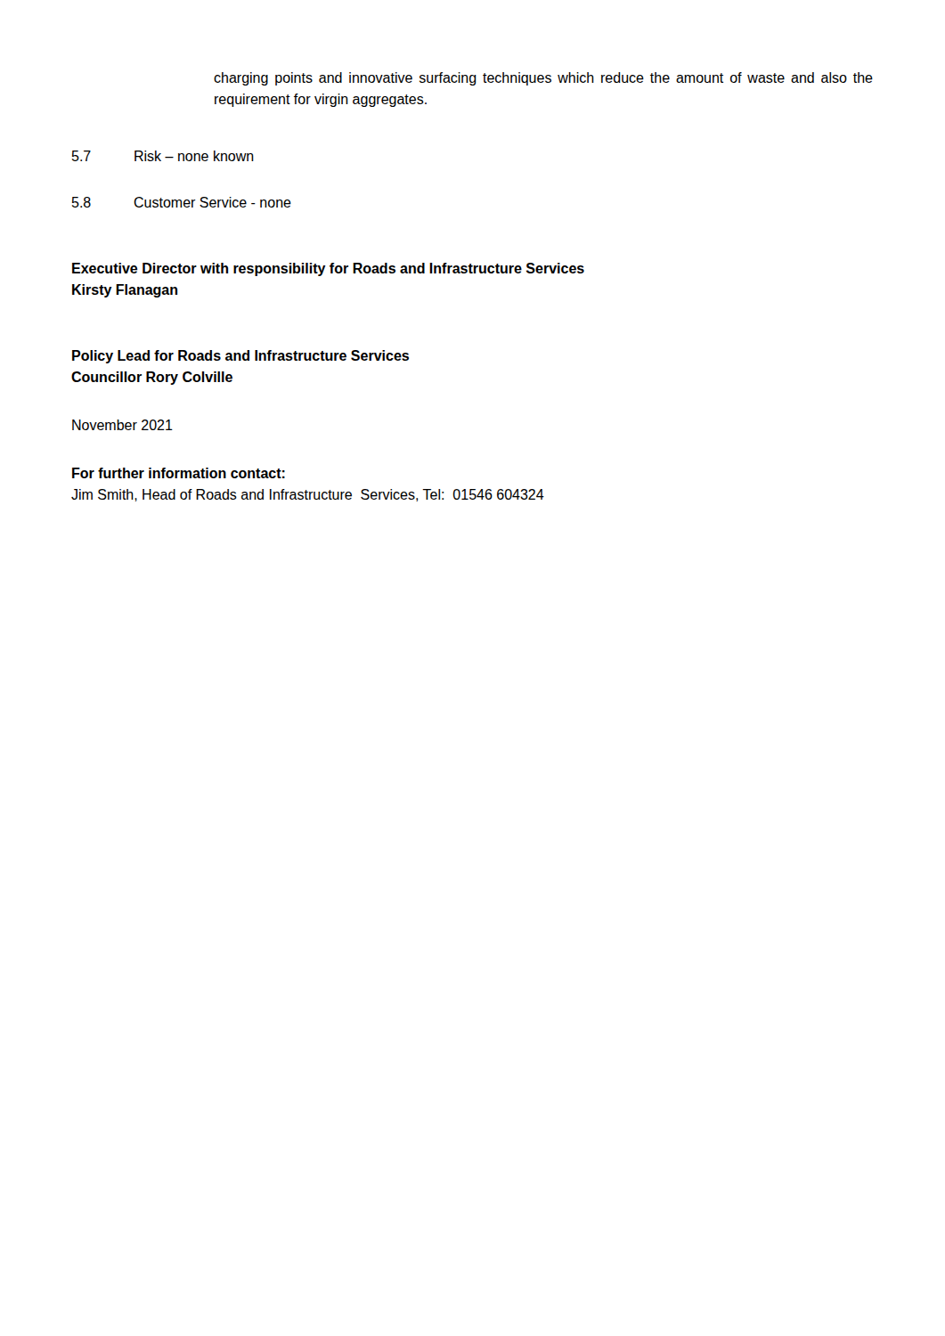charging points and innovative surfacing techniques which reduce the amount of waste and also the requirement for virgin aggregates.
5.7
Risk – none known
5.8
Customer Service - none
Executive Director with responsibility for Roads and Infrastructure Services
Kirsty Flanagan
Policy Lead for Roads and Infrastructure Services
Councillor Rory Colville
November 2021
For further information contact:
Jim Smith, Head of Roads and Infrastructure Services, Tel: 01546 604324